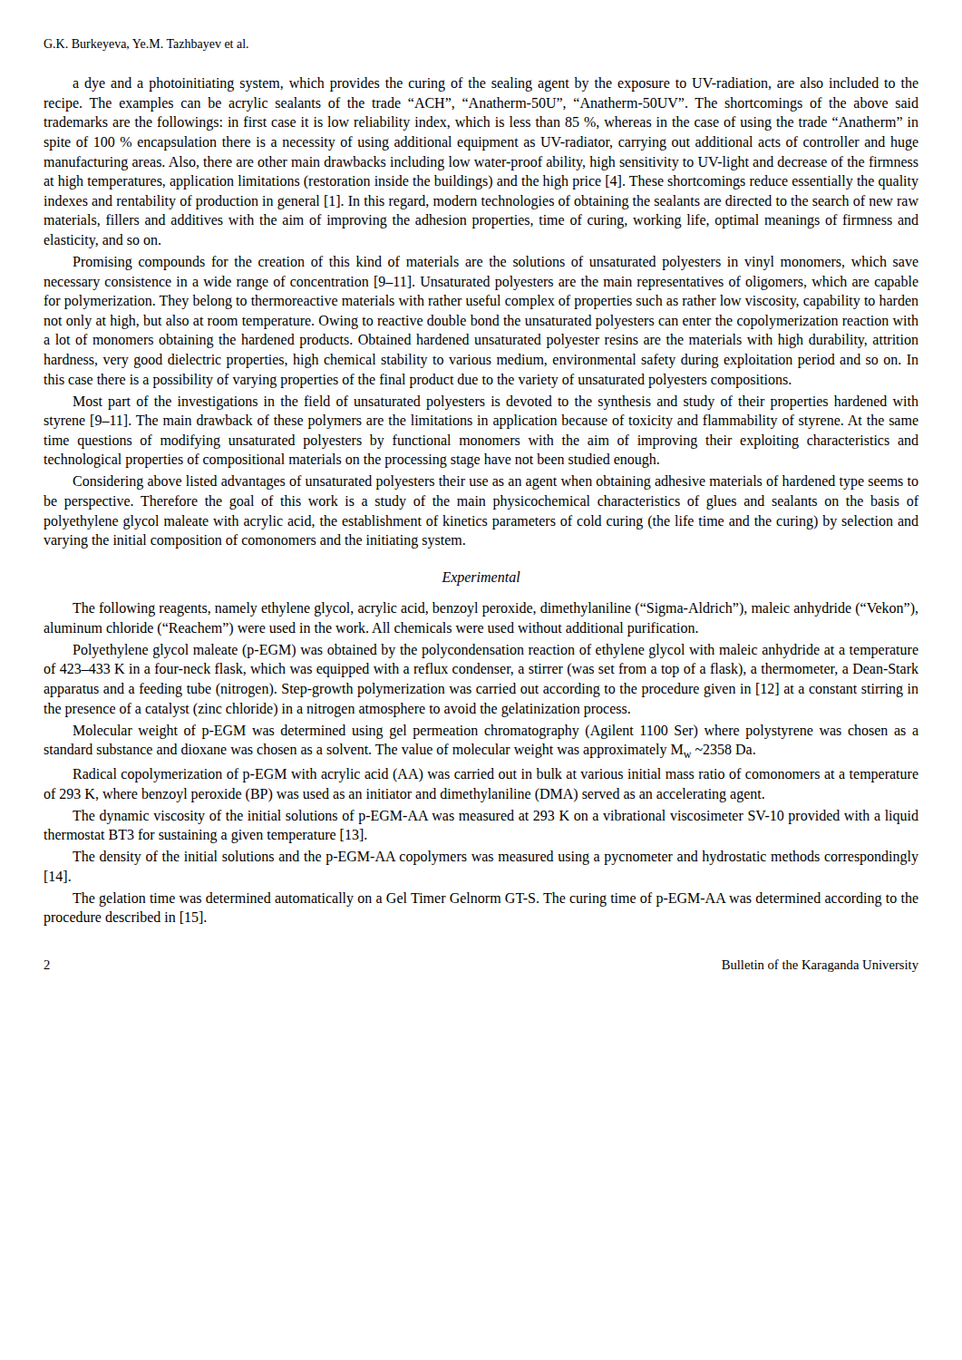G.K. Burkeyeva, Ye.M. Tazhbayev et al.
a dye and a photoinitiating system, which provides the curing of the sealing agent by the exposure to UV-radiation, are also included to the recipe. The examples can be acrylic sealants of the trade “ACH”, “Anatherm-50U”, “Anatherm-50UV”. The shortcomings of the above said trademarks are the followings: in first case it is low reliability index, which is less than 85 %, whereas in the case of using the trade “Anatherm” in spite of 100 % encapsulation there is a necessity of using additional equipment as UV-radiator, carrying out additional acts of controller and huge manufacturing areas. Also, there are other main drawbacks including low water-proof ability, high sensitivity to UV-light and decrease of the firmness at high temperatures, application limitations (restoration inside the buildings) and the high price [4]. These shortcomings reduce essentially the quality indexes and rentability of production in general [1]. In this regard, modern technologies of obtaining the sealants are directed to the search of new raw materials, fillers and additives with the aim of improving the adhesion properties, time of curing, working life, optimal meanings of firmness and elasticity, and so on.
Promising compounds for the creation of this kind of materials are the solutions of unsaturated polyesters in vinyl monomers, which save necessary consistence in a wide range of concentration [9–11]. Unsaturated polyesters are the main representatives of oligomers, which are capable for polymerization. They belong to thermoreactive materials with rather useful complex of properties such as rather low viscosity, capability to harden not only at high, but also at room temperature. Owing to reactive double bond the unsaturated polyesters can enter the copolymerization reaction with a lot of monomers obtaining the hardened products. Obtained hardened unsaturated polyester resins are the materials with high durability, attrition hardness, very good dielectric properties, high chemical stability to various medium, environmental safety during exploitation period and so on. In this case there is a possibility of varying properties of the final product due to the variety of unsaturated polyesters compositions.
Most part of the investigations in the field of unsaturated polyesters is devoted to the synthesis and study of their properties hardened with styrene [9–11]. The main drawback of these polymers are the limitations in application because of toxicity and flammability of styrene. At the same time questions of modifying unsaturated polyesters by functional monomers with the aim of improving their exploiting characteristics and technological properties of compositional materials on the processing stage have not been studied enough.
Considering above listed advantages of unsaturated polyesters their use as an agent when obtaining adhesive materials of hardened type seems to be perspective. Therefore the goal of this work is a study of the main physicochemical characteristics of glues and sealants on the basis of polyethylene glycol maleate with acrylic acid, the establishment of kinetics parameters of cold curing (the life time and the curing) by selection and varying the initial composition of comonomers and the initiating system.
Experimental
The following reagents, namely ethylene glycol, acrylic acid, benzoyl peroxide, dimethylaniline (“Sigma-Aldrich”), maleic anhydride (“Vekon”), aluminum chloride (“Reachem”) were used in the work. All chemicals were used without additional purification.
Polyethylene glycol maleate (p-EGM) was obtained by the polycondensation reaction of ethylene glycol with maleic anhydride at a temperature of 423–433 K in a four-neck flask, which was equipped with a reflux condenser, a stirrer (was set from a top of a flask), a thermometer, a Dean-Stark apparatus and a feeding tube (nitrogen). Step-growth polymerization was carried out according to the procedure given in [12] at a constant stirring in the presence of a catalyst (zinc chloride) in a nitrogen atmosphere to avoid the gelatinization process.
Molecular weight of p-EGM was determined using gel permeation chromatography (Agilent 1100 Ser) where polystyrene was chosen as a standard substance and dioxane was chosen as a solvent. The value of molecular weight was approximately Mw ~2358 Da.
Radical copolymerization of p-EGM with acrylic acid (AA) was carried out in bulk at various initial mass ratio of comonomers at a temperature of 293 K, where benzoyl peroxide (BP) was used as an initiator and dimethylaniline (DMA) served as an accelerating agent.
The dynamic viscosity of the initial solutions of p-EGM-AA was measured at 293 K on a vibrational viscosimeter SV-10 provided with a liquid thermostat BT3 for sustaining a given temperature [13].
The density of the initial solutions and the p-EGM-AA copolymers was measured using a pycnometer and hydrostatic methods correspondingly [14].
The gelation time was determined automatically on a Gel Timer Gelnorm GT-S. The curing time of p-EGM-AA was determined according to the procedure described in [15].
2 Bulletin of the Karaganda University